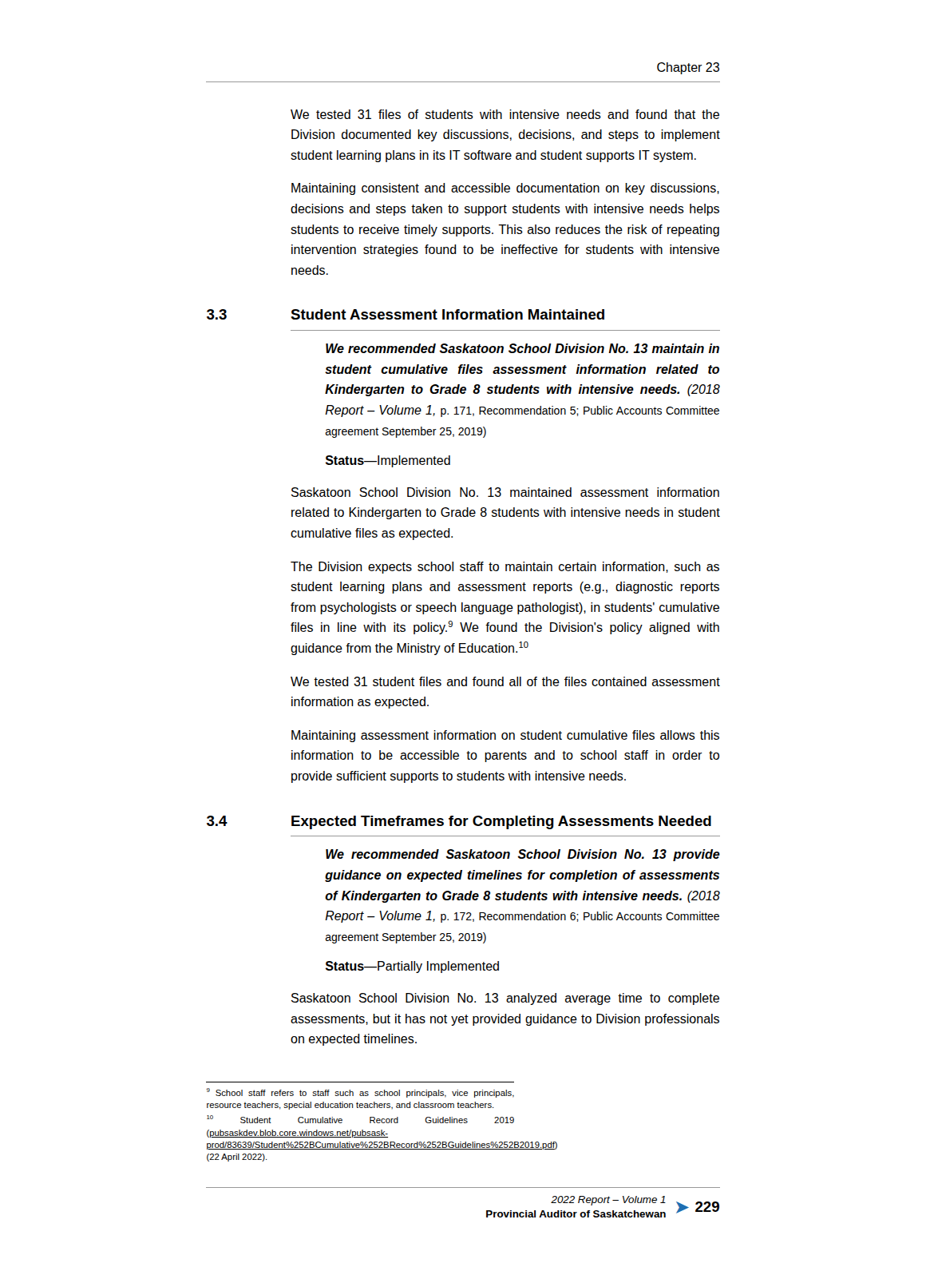Chapter 23
We tested 31 files of students with intensive needs and found that the Division documented key discussions, decisions, and steps to implement student learning plans in its IT software and student supports IT system.
Maintaining consistent and accessible documentation on key discussions, decisions and steps taken to support students with intensive needs helps students to receive timely supports. This also reduces the risk of repeating intervention strategies found to be ineffective for students with intensive needs.
3.3 Student Assessment Information Maintained
We recommended Saskatoon School Division No. 13 maintain in student cumulative files assessment information related to Kindergarten to Grade 8 students with intensive needs. (2018 Report – Volume 1, p. 171, Recommendation 5; Public Accounts Committee agreement September 25, 2019)
Status—Implemented
Saskatoon School Division No. 13 maintained assessment information related to Kindergarten to Grade 8 students with intensive needs in student cumulative files as expected.
The Division expects school staff to maintain certain information, such as student learning plans and assessment reports (e.g., diagnostic reports from psychologists or speech language pathologist), in students' cumulative files in line with its policy.9 We found the Division's policy aligned with guidance from the Ministry of Education.10
We tested 31 student files and found all of the files contained assessment information as expected.
Maintaining assessment information on student cumulative files allows this information to be accessible to parents and to school staff in order to provide sufficient supports to students with intensive needs.
3.4 Expected Timeframes for Completing Assessments Needed
We recommended Saskatoon School Division No. 13 provide guidance on expected timelines for completion of assessments of Kindergarten to Grade 8 students with intensive needs. (2018 Report – Volume 1, p. 172, Recommendation 6; Public Accounts Committee agreement September 25, 2019)
Status—Partially Implemented
Saskatoon School Division No. 13 analyzed average time to complete assessments, but it has not yet provided guidance to Division professionals on expected timelines.
9 School staff refers to staff such as school principals, vice principals, resource teachers, special education teachers, and classroom teachers.
10 Student Cumulative Record Guidelines 2019 (pubsaskdev.blob.core.windows.net/pubsask-prod/83639/Student%252BCumulative%252BRecord%252BGuidelines%252B2019.pdf) (22 April 2022).
2022 Report – Volume 1
Provincial Auditor of Saskatchewan
➤ 229